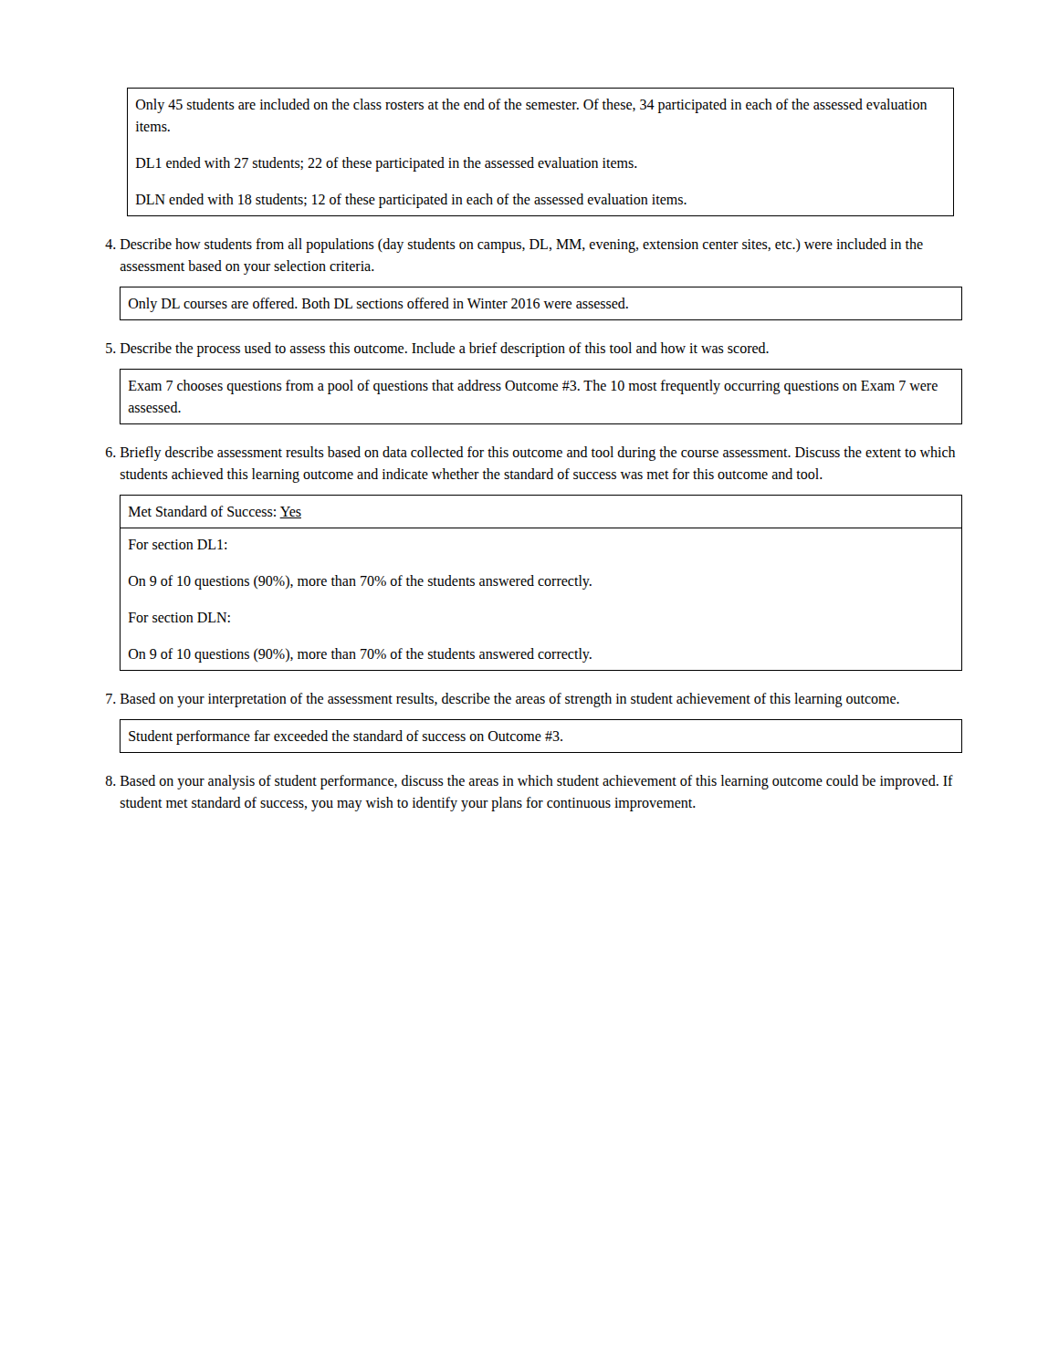Only 45 students are included on the class rosters at the end of the semester. Of these, 34 participated in each of the assessed evaluation items.
DL1 ended with 27 students; 22 of these participated in the assessed evaluation items.
DLN ended with 18 students; 12 of these participated in each of the assessed evaluation items.
Describe how students from all populations (day students on campus, DL, MM, evening, extension center sites, etc.) were included in the assessment based on your selection criteria.
Only DL courses are offered. Both DL sections offered in Winter 2016 were assessed.
Describe the process used to assess this outcome. Include a brief description of this tool and how it was scored.
Exam 7 chooses questions from a pool of questions that address Outcome #3. The 10 most frequently occurring questions on Exam 7 were assessed.
Briefly describe assessment results based on data collected for this outcome and tool during the course assessment. Discuss the extent to which students achieved this learning outcome and indicate whether the standard of success was met for this outcome and tool.
Met Standard of Success: Yes
For section DL1:
On 9 of 10 questions (90%), more than 70% of the students answered correctly.
For section DLN:
On 9 of 10 questions (90%), more than 70% of the students answered correctly.
Based on your interpretation of the assessment results, describe the areas of strength in student achievement of this learning outcome.
Student performance far exceeded the standard of success on Outcome #3.
Based on your analysis of student performance, discuss the areas in which student achievement of this learning outcome could be improved. If student met standard of success, you may wish to identify your plans for continuous improvement.